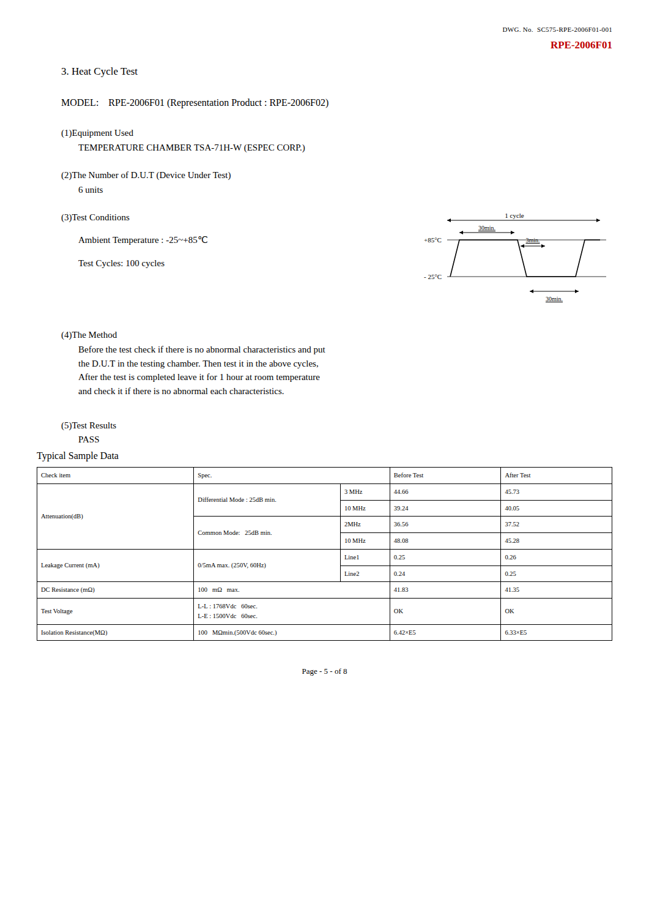DWG. No. SC575-RPE-2006F01-001
RPE-2006F01
3. Heat Cycle Test
MODEL: RPE-2006F01 (Representation Product : RPE-2006F02)
(1)Equipment Used
TEMPERATURE CHAMBER TSA-71H-W (ESPEC CORP.)
(2)The Number of D.U.T (Device Under Test)
6 units
(3)Test Conditions
Ambient Temperature : -25~+85℃
Test Cycles: 100 cycles
1 cycle 30min. 3min. +85°C - 25°C 30min.
(4)The Method
Before the test check if there is no abnormal characteristics and put
the D.U.T in the testing chamber. Then test it in the above cycles,
After the test is completed leave it for 1 hour at room temperature
and check it if there is no abnormal each characteristics.
(5)Test Results
PASS
Typical Sample Data
| Check item | Spec. | Before Test | After Test |
| --- | --- | --- | --- |
| Attenuation(dB) | Differential Mode : 25dB min. | 3 MHz | 44.66 | 45.73 |
| 10 MHz | 39.24 | 40.05 |
| Common Mode: 25dB min. | 2MHz | 36.56 | 37.52 |
| 10 MHz | 48.08 | 45.28 |
| Leakage Current (mA) | 0/5mA max. (250V, 60Hz) | Line1 | 0.25 | 0.26 |
| Line2 | 0.24 | 0.25 |
| DC Resistance (mΩ) | 100 mΩ max. | 41.83 | 41.35 |
| Test Voltage | L-L : 1768Vdc 60sec. L-E : 1500Vdc 60sec. | OK | OK |
| Isolation Resistance(MΩ) | 100 MΩmin.(500Vdc 60sec.) | 6.42×E5 | 6.33×E5 |
Page - 5 - of 8